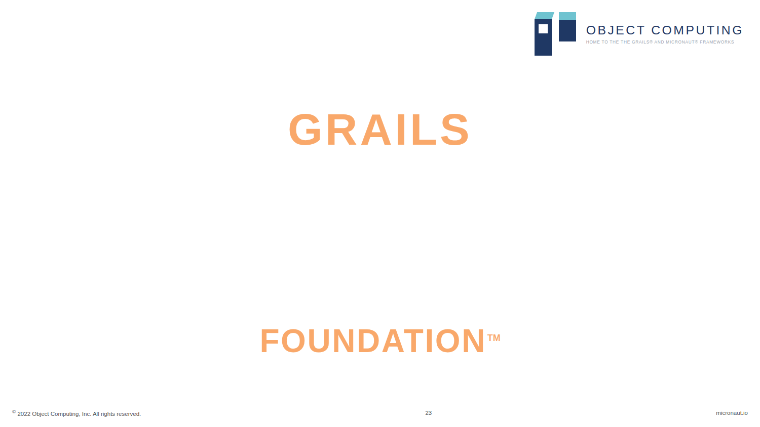OBJECT COMPUTING
HOME TO THE THE GRAILS® AND MICRONAUT® FRAMEWORKS
GRAILS
FOUNDATIONTM
© 2022 Object Computing, Inc. All rights reserved.
23
micronaut.io